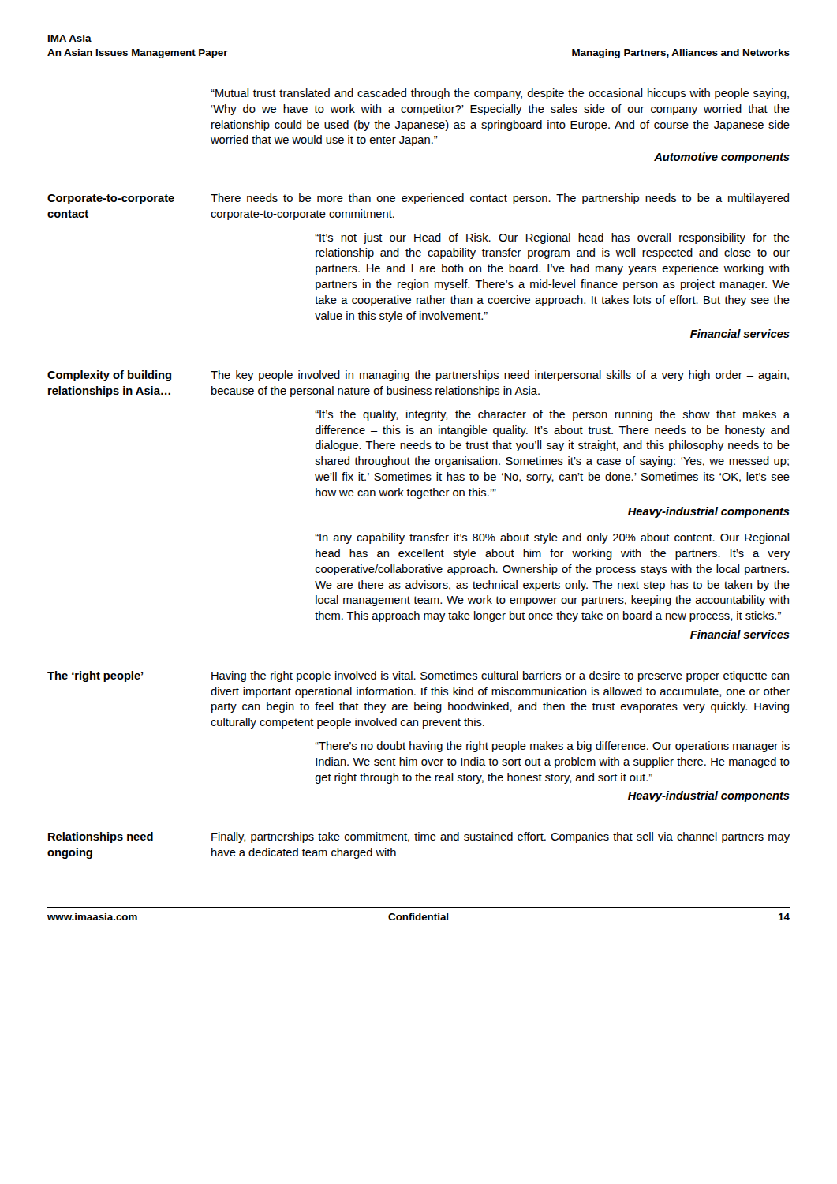IMA Asia
An Asian Issues Management Paper
Managing Partners, Alliances and Networks
“Mutual trust translated and cascaded through the company, despite the occasional hiccups with people saying, ‘Why do we have to work with a competitor?’ Especially the sales side of our company worried that the relationship could be used (by the Japanese) as a springboard into Europe. And of course the Japanese side worried that we would use it to enter Japan.”
Automotive components
Corporate-to-corporate contact
There needs to be more than one experienced contact person. The partnership needs to be a multilayered corporate-to-corporate commitment.
“It’s not just our Head of Risk. Our Regional head has overall responsibility for the relationship and the capability transfer program and is well respected and close to our partners. He and I are both on the board. I’ve had many years experience working with partners in the region myself. There’s a mid-level finance person as project manager. We take a cooperative rather than a coercive approach. It takes lots of effort. But they see the value in this style of involvement.”
Financial services
Complexity of building relationships in Asia…
The key people involved in managing the partnerships need interpersonal skills of a very high order – again, because of the personal nature of business relationships in Asia.
“It’s the quality, integrity, the character of the person running the show that makes a difference – this is an intangible quality. It’s about trust. There needs to be honesty and dialogue. There needs to be trust that you’ll say it straight, and this philosophy needs to be shared throughout the organisation. Sometimes it’s a case of saying: ‘Yes, we messed up; we’ll fix it.’ Sometimes it has to be ‘No, sorry, can’t be done.’ Sometimes its ‘OK, let’s see how we can work together on this.’”
Heavy-industrial components
“In any capability transfer it’s 80% about style and only 20% about content. Our Regional head has an excellent style about him for working with the partners. It’s a very cooperative/collaborative approach. Ownership of the process stays with the local partners. We are there as advisors, as technical experts only. The next step has to be taken by the local management team. We work to empower our partners, keeping the accountability with them. This approach may take longer but once they take on board a new process, it sticks.”
Financial services
The ‘right people’
Having the right people involved is vital. Sometimes cultural barriers or a desire to preserve proper etiquette can divert important operational information. If this kind of miscommunication is allowed to accumulate, one or other party can begin to feel that they are being hoodwinked, and then the trust evaporates very quickly. Having culturally competent people involved can prevent this.
“There’s no doubt having the right people makes a big difference. Our operations manager is Indian. We sent him over to India to sort out a problem with a supplier there. He managed to get right through to the real story, the honest story, and sort it out.”
Heavy-industrial components
Relationships need ongoing
Finally, partnerships take commitment, time and sustained effort. Companies that sell via channel partners may have a dedicated team charged with
www.imaasia.com
Confidential
14